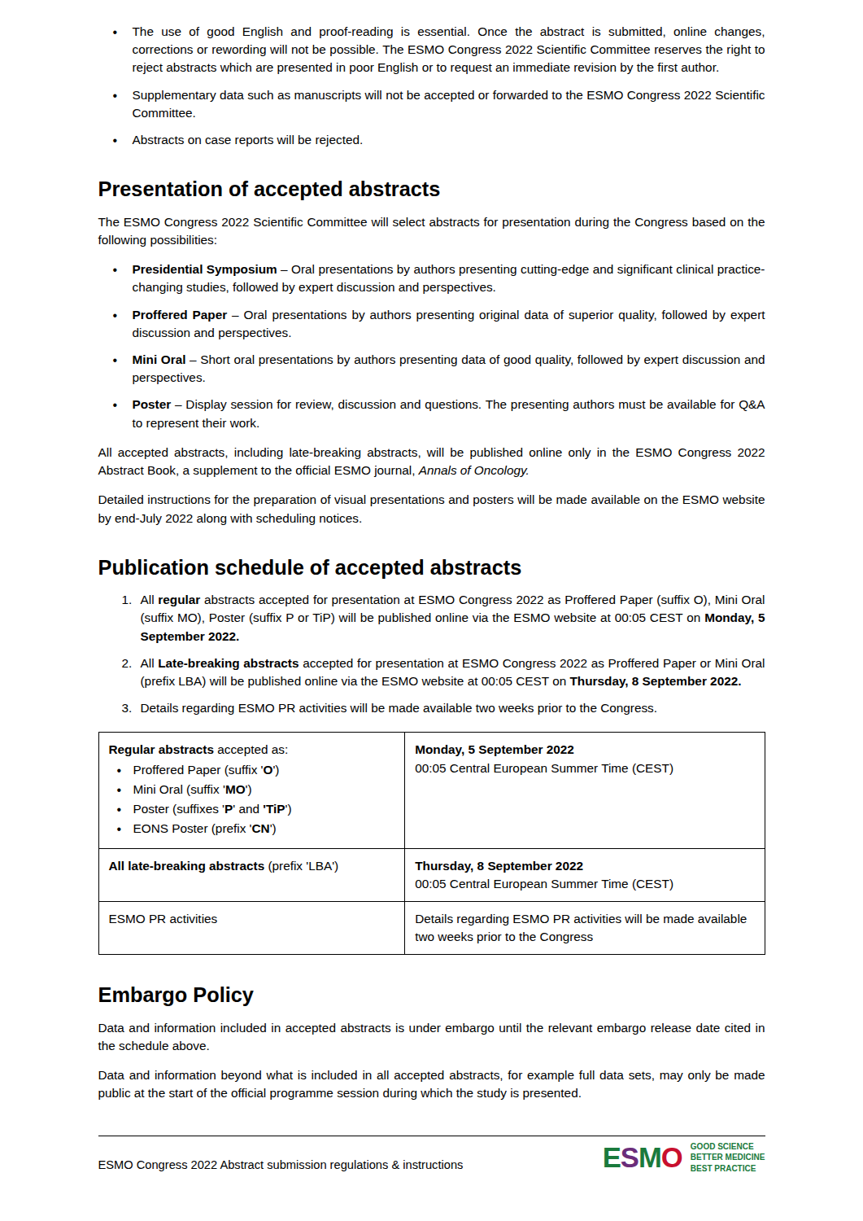The use of good English and proof-reading is essential. Once the abstract is submitted, online changes, corrections or rewording will not be possible. The ESMO Congress 2022 Scientific Committee reserves the right to reject abstracts which are presented in poor English or to request an immediate revision by the first author.
Supplementary data such as manuscripts will not be accepted or forwarded to the ESMO Congress 2022 Scientific Committee.
Abstracts on case reports will be rejected.
Presentation of accepted abstracts
The ESMO Congress 2022 Scientific Committee will select abstracts for presentation during the Congress based on the following possibilities:
Presidential Symposium – Oral presentations by authors presenting cutting-edge and significant clinical practice-changing studies, followed by expert discussion and perspectives.
Proffered Paper – Oral presentations by authors presenting original data of superior quality, followed by expert discussion and perspectives.
Mini Oral – Short oral presentations by authors presenting data of good quality, followed by expert discussion and perspectives.
Poster – Display session for review, discussion and questions. The presenting authors must be available for Q&A to represent their work.
All accepted abstracts, including late-breaking abstracts, will be published online only in the ESMO Congress 2022 Abstract Book, a supplement to the official ESMO journal, Annals of Oncology.
Detailed instructions for the preparation of visual presentations and posters will be made available on the ESMO website by end-July 2022 along with scheduling notices.
Publication schedule of accepted abstracts
All regular abstracts accepted for presentation at ESMO Congress 2022 as Proffered Paper (suffix O), Mini Oral (suffix MO), Poster (suffix P or TiP) will be published online via the ESMO website at 00:05 CEST on Monday, 5 September 2022.
All Late-breaking abstracts accepted for presentation at ESMO Congress 2022 as Proffered Paper or Mini Oral (prefix LBA) will be published online via the ESMO website at 00:05 CEST on Thursday, 8 September 2022.
Details regarding ESMO PR activities will be made available two weeks prior to the Congress.
| Regular abstracts accepted as: Proffered Paper (suffix ' O ') Mini Oral (suffix ' MO ') Poster (suffixes ' P ' and 'TiP ') EONS Poster (prefix ' CN ') | Monday, 5 September 2022 00:05 Central European Summer Time (CEST) |
| All late-breaking abstracts (prefix 'LBA') | Thursday, 8 September 2022 00:05 Central European Summer Time (CEST) |
| ESMO PR activities | Details regarding ESMO PR activities will be made available two weeks prior to the Congress |
Embargo Policy
Data and information included in accepted abstracts is under embargo until the relevant embargo release date cited in the schedule above.
Data and information beyond what is included in all accepted abstracts, for example full data sets, may only be made public at the start of the official programme session during which the study is presented.
ESMO Congress 2022 Abstract submission regulations & instructions
ESMO
Good Science
Better Medicine
Best Practice